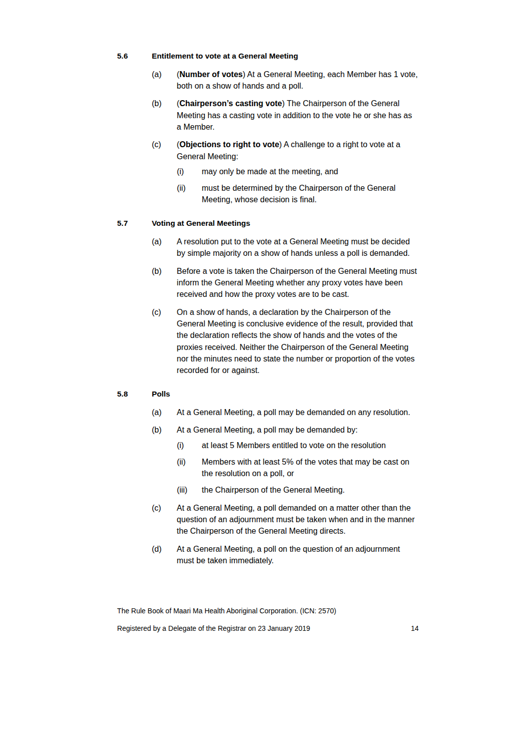5.6 Entitlement to vote at a General Meeting
(a) (Number of votes) At a General Meeting, each Member has 1 vote, both on a show of hands and a poll.
(b) (Chairperson’s casting vote) The Chairperson of the General Meeting has a casting vote in addition to the vote he or she has as a Member.
(c) (Objections to right to vote) A challenge to a right to vote at a General Meeting:
(i) may only be made at the meeting, and
(ii) must be determined by the Chairperson of the General Meeting, whose decision is final.
5.7 Voting at General Meetings
(a) A resolution put to the vote at a General Meeting must be decided by simple majority on a show of hands unless a poll is demanded.
(b) Before a vote is taken the Chairperson of the General Meeting must inform the General Meeting whether any proxy votes have been received and how the proxy votes are to be cast.
(c) On a show of hands, a declaration by the Chairperson of the General Meeting is conclusive evidence of the result, provided that the declaration reflects the show of hands and the votes of the proxies received. Neither the Chairperson of the General Meeting nor the minutes need to state the number or proportion of the votes recorded for or against.
5.8 Polls
(a) At a General Meeting, a poll may be demanded on any resolution.
(b) At a General Meeting, a poll may be demanded by:
(i) at least 5 Members entitled to vote on the resolution
(ii) Members with at least 5% of the votes that may be cast on the resolution on a poll, or
(iii) the Chairperson of the General Meeting.
(c) At a General Meeting, a poll demanded on a matter other than the question of an adjournment must be taken when and in the manner the Chairperson of the General Meeting directs.
(d) At a General Meeting, a poll on the question of an adjournment must be taken immediately.
The Rule Book of Maari Ma Health Aboriginal Corporation. (ICN: 2570)
Registered by a Delegate of the Registrar on 23 January 2019 14